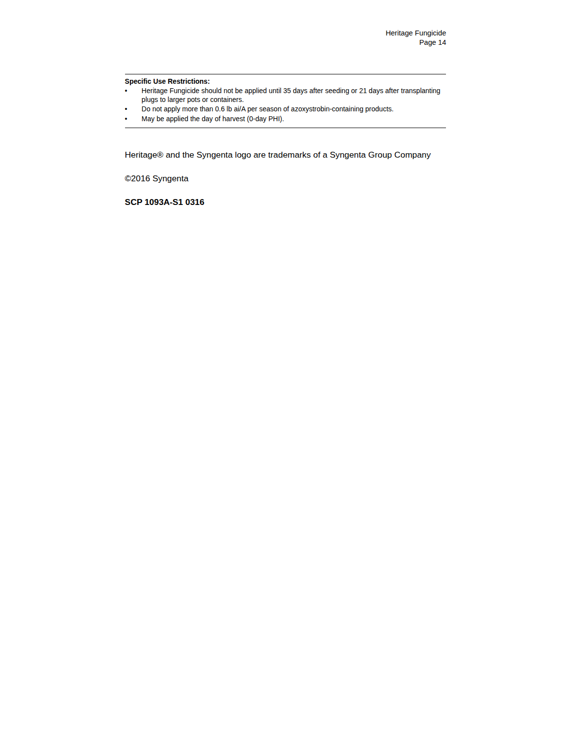Heritage Fungicide
Page 14
Specific Use Restrictions:
Heritage Fungicide should not be applied until 35 days after seeding or 21 days after transplanting plugs to larger pots or containers.
Do not apply more than 0.6 lb ai/A per season of azoxystrobin-containing products.
May be applied the day of harvest (0-day PHI).
Heritage® and the Syngenta logo are trademarks of a Syngenta Group Company
©2016 Syngenta
SCP 1093A-S1 0316